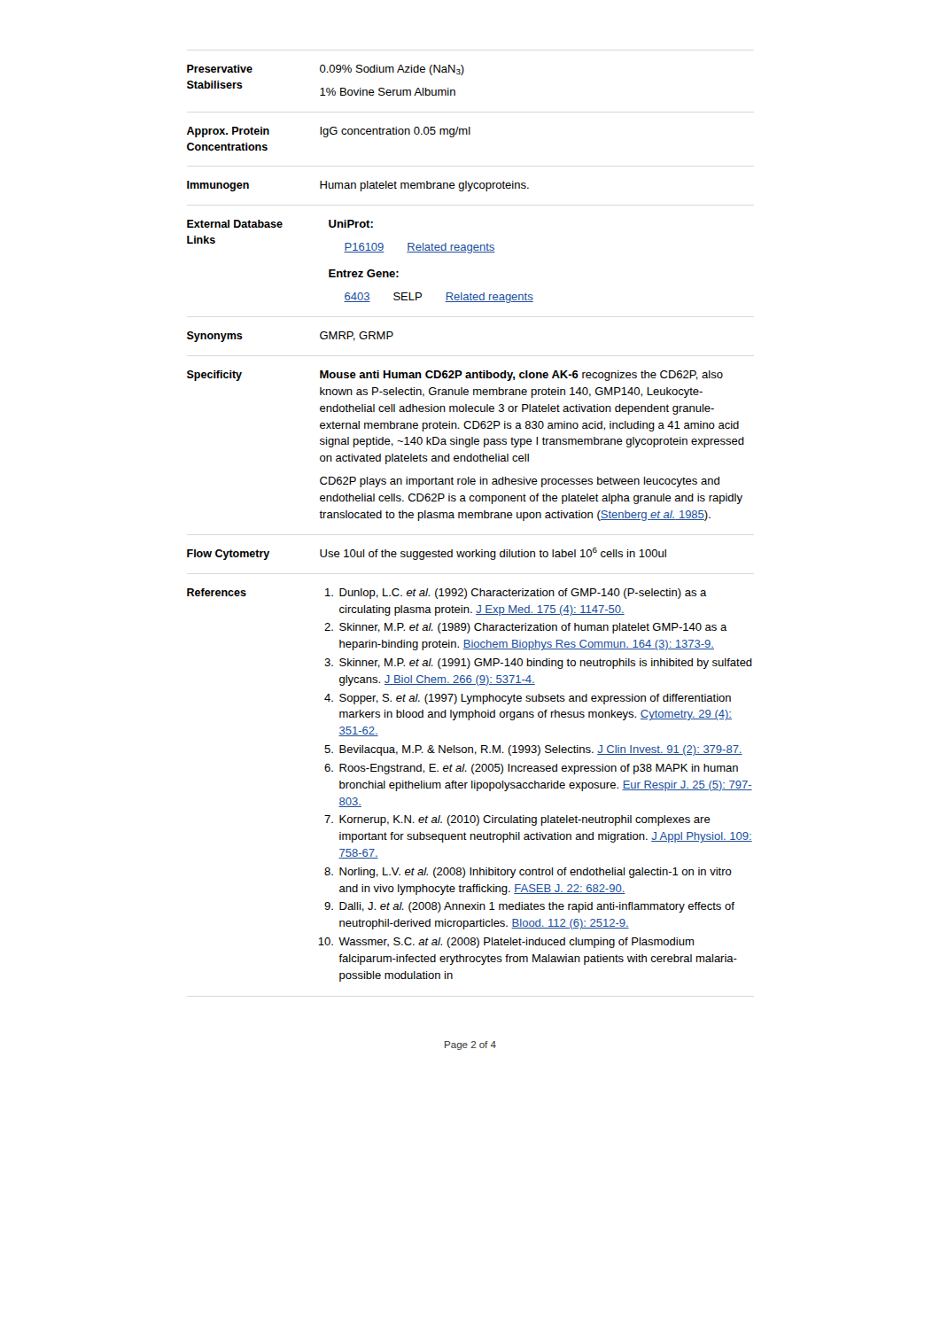| Preservative Stabilisers | 0.09% Sodium Azide (NaN 3 ) 1% Bovine Serum Albumin |
| Approx. Protein Concentrations | IgG concentration 0.05 mg/ml |
| Immunogen | Human platelet membrane glycoproteins. |
| External Database Links | UniProt: P16109 Related reagents Entrez Gene: 6403 SELP Related reagents |
| Synonyms | GMRP, GRMP |
| Specificity | Mouse anti Human CD62P antibody, clone AK-6 recognizes the CD62P, also known as P-selectin, Granule membrane protein 140, GMP140, Leukocyte-endothelial cell adhesion molecule 3 or Platelet activation dependent granule-external membrane protein. CD62P is a 830 amino acid, including a 41 amino acid signal peptide, ~140 kDa single pass type I transmembrane glycoprotein expressed on activated platelets and endothelial cell CD62P plays an important role in adhesive processes between leucocytes and endothelial cells. CD62P is a component of the platelet alpha granule and is rapidly translocated to the plasma membrane upon activation ( Stenberg et al. 1985 ). |
| Flow Cytometry | Use 10ul of the suggested working dilution to label 10 6 cells in 100ul |
| References | Dunlop, L.C. et al. (1992) Characterization of GMP-140 (P-selectin) as a circulating plasma protein. J Exp Med. 175 (4): 1147-50. Skinner, M.P. et al. (1989) Characterization of human platelet GMP-140 as a heparin-binding protein. Biochem Biophys Res Commun. 164 (3): 1373-9. Skinner, M.P. et al. (1991) GMP-140 binding to neutrophils is inhibited by sulfated glycans. J Biol Chem. 266 (9): 5371-4. Sopper, S. et al. (1997) Lymphocyte subsets and expression of differentiation markers in blood and lymphoid organs of rhesus monkeys. Cytometry. 29 (4): 351-62. Bevilacqua, M.P. & Nelson, R.M. (1993) Selectins. J Clin Invest. 91 (2): 379-87. Roos-Engstrand, E. et al. (2005) Increased expression of p38 MAPK in human bronchial epithelium after lipopolysaccharide exposure. Eur Respir J. 25 (5): 797-803. Kornerup, K.N. et al. (2010) Circulating platelet-neutrophil complexes are important for subsequent neutrophil activation and migration. J Appl Physiol. 109: 758-67. Norling, L.V. et al. (2008) Inhibitory control of endothelial galectin-1 on in vitro and in vivo lymphocyte trafficking. FASEB J. 22: 682-90. Dalli, J. et al. (2008) Annexin 1 mediates the rapid anti-inflammatory effects of neutrophil-derived microparticles. Blood. 112 (6): 2512-9. Wassmer, S.C. at al. (2008) Platelet-induced clumping of Plasmodium falciparum-infected erythrocytes from Malawian patients with cerebral malaria-possible modulation in |
Page 2 of 4